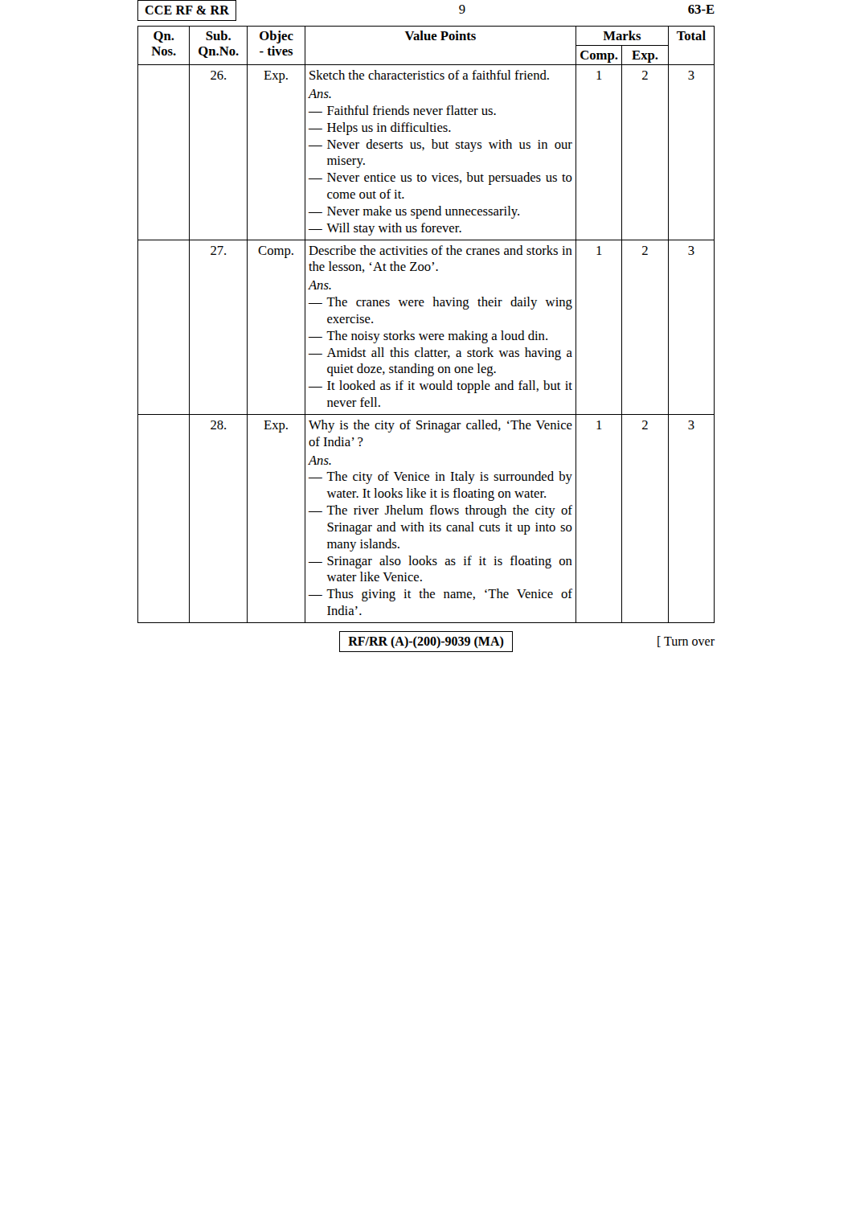CCE RF & RR
9
63-E
| Qn. Nos. | Sub. Qn.No. | Objec - tives | Value Points | Marks | Total |
| --- | --- | --- | --- | --- | --- |
| Comp. | Exp. |
| | 26. | Exp. | Sketch the characteristics of a faithful friend. Ans. Faithful friends never flatter us. Helps us in difficulties. Never deserts us, but stays with us in our misery. Never entice us to vices, but persuades us to come out of it. Never make us spend unnecessarily. Will stay with us forever. | 1 | 2 | 3 |
| | 27. | Comp. | Describe the activities of the cranes and storks in the lesson, ‘At the Zoo’. Ans. The cranes were having their daily wing exercise. The noisy storks were making a loud din. Amidst all this clatter, a stork was having a quiet doze, standing on one leg. It looked as if it would topple and fall, but it never fell. | 1 | 2 | 3 |
| | 28. | Exp. | Why is the city of Srinagar called, ‘The Venice of India’ ? Ans. The city of Venice in Italy is surrounded by water. It looks like it is floating on water. The river Jhelum flows through the city of Srinagar and with its canal cuts it up into so many islands. Srinagar also looks as if it is floating on water like Venice. Thus giving it the name, ‘The Venice of India’. | 1 | 2 | 3 |
RF/RR (A)-(200)-9039 (MA)
[ Turn over